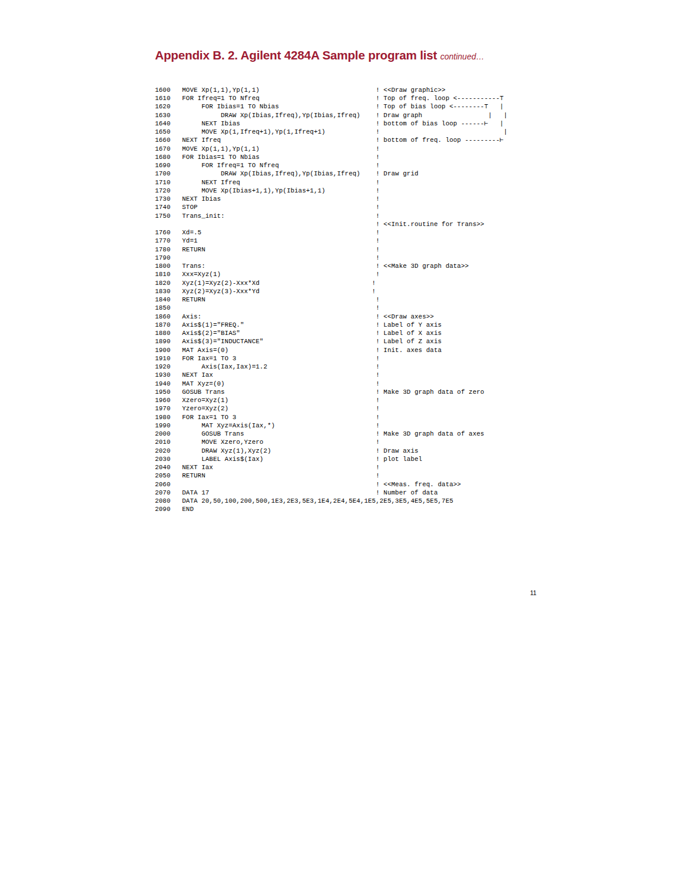Appendix B. 2. Agilent 4284A Sample program list continued…
1600   MOVE Xp(1,1),Yp(1,1)                              ! <<Draw graphic>>
1610   FOR Ifreq=1 TO Nfreq                              ! Top of freq. loop <-----------⊤
1620        FOR Ibias=1 TO Nbias                         ! Top of bias loop <--------⊤   |
1630             DRAW Xp(Ibias,Ifreq),Yp(Ibias,Ifreq)    ! Draw graph                 |   |
1640        NEXT Ibias                                   ! bottom of bias loop ------⊢   |
1650        MOVE Xp(1,Ifreq+1),Yp(1,Ifreq+1)             !                                |
1660   NEXT Ifreq                                        ! bottom of freq. loop ---------⊢
1670   MOVE Xp(1,1),Yp(1,1)                              !
1680   FOR Ibias=1 TO Nbias                              !
1690        FOR Ifreq=1 TO Nfreq                         !
1700             DRAW Xp(Ibias,Ifreq),Yp(Ibias,Ifreq)    ! Draw grid
1710        NEXT Ifreq                                   !
1720        MOVE Xp(Ibias+1,1),Yp(Ibias+1,1)             !
1730   NEXT Ibias                                        !
1740   STOP                                              !
1750   Trans_init:                                       !
                                                         ! <<Init.routine for Trans>>
1760   Xd=.5                                             !
1770   Yd=1                                              !
1780   RETURN                                            !
1790                                                     !
1800   Trans:                                            ! <<Make 3D graph data>>
1810   Xxx=Xyz(1)                                        !
1820   Xyz(1)=Xyz(2)-Xxx*Xd                             !
1830   Xyz(2)=Xyz(3)-Xxx*Yd                             !
1840   RETURN                                            !
1850                                                     !
1860   Axis:                                             ! <<Draw axes>>
1870   Axis$(1)="FREQ."                                  ! Label of Y axis
1880   Axis$(2)="BIAS"                                   ! Label of X axis
1890   Axis$(3)="INDUCTANCE"                             ! Label of Z axis
1900   MAT Axis=(0)                                      ! Init. axes data
1910   FOR Iax=1 TO 3                                    !
1920        Axis(Iax,Iax)=1.2                            !
1930   NEXT Iax                                          !
1940   MAT Xyz=(0)                                       !
1950   GOSUB Trans                                       ! Make 3D graph data of zero
1960   Xzero=Xyz(1)                                      !
1970   Yzero=Xyz(2)                                      !
1980   FOR Iax=1 TO 3                                    !
1990        MAT Xyz=Axis(Iax,*)                          !
2000        GOSUB Trans                                  ! Make 3D graph data of axes
2010        MOVE Xzero,Yzero                             !
2020        DRAW Xyz(1),Xyz(2)                           ! Draw axis
2030        LABEL Axis$(Iax)                             ! plot label
2040   NEXT Iax                                          !
2050   RETURN                                            !
2060                                                     ! <<Meas. freq. data>>
2070   DATA 17                                           ! Number of data
2080   DATA 20,50,100,200,500,1E3,2E3,5E3,1E4,2E4,5E4,1E5,2E5,3E5,4E5,5E5,7E5
2090   END
11